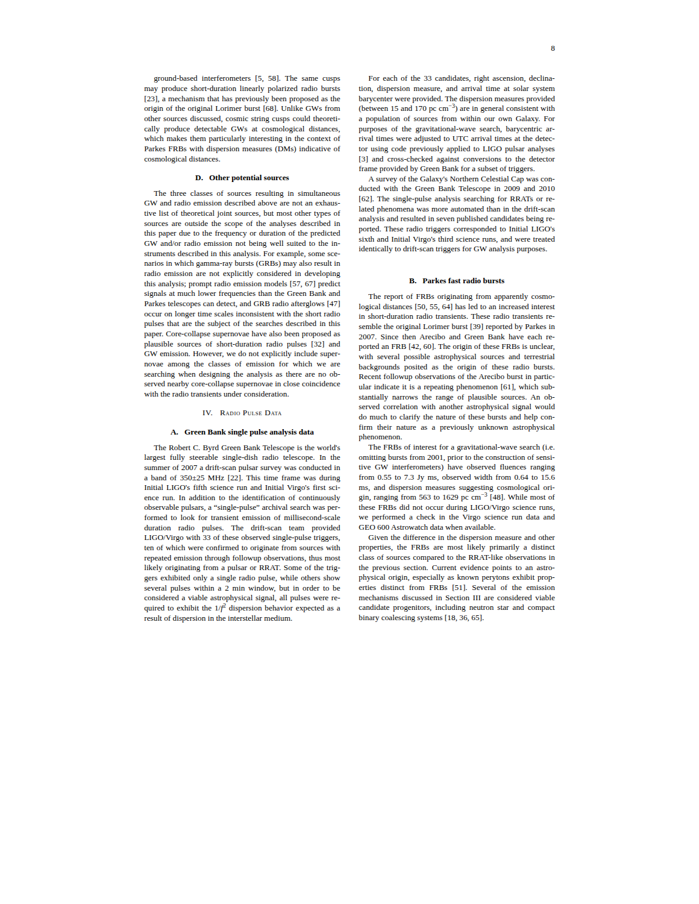8
ground-based interferometers [5, 58]. The same cusps may produce short-duration linearly polarized radio bursts [23], a mechanism that has previously been proposed as the origin of the original Lorimer burst [68]. Unlike GWs from other sources discussed, cosmic string cusps could theoretically produce detectable GWs at cosmological distances, which makes them particularly interesting in the context of Parkes FRBs with dispersion measures (DMs) indicative of cosmological distances.
D. Other potential sources
The three classes of sources resulting in simultaneous GW and radio emission described above are not an exhaustive list of theoretical joint sources, but most other types of sources are outside the scope of the analyses described in this paper due to the frequency or duration of the predicted GW and/or radio emission not being well suited to the instruments described in this analysis. For example, some scenarios in which gamma-ray bursts (GRBs) may also result in radio emission are not explicitly considered in developing this analysis; prompt radio emission models [57, 67] predict signals at much lower frequencies than the Green Bank and Parkes telescopes can detect, and GRB radio afterglows [47] occur on longer time scales inconsistent with the short radio pulses that are the subject of the searches described in this paper. Core-collapse supernovae have also been proposed as plausible sources of short-duration radio pulses [32] and GW emission. However, we do not explicitly include supernovae among the classes of emission for which we are searching when designing the analysis as there are no observed nearby core-collapse supernovae in close coincidence with the radio transients under consideration.
IV. Radio Pulse Data
A. Green Bank single pulse analysis data
The Robert C. Byrd Green Bank Telescope is the world's largest fully steerable single-dish radio telescope. In the summer of 2007 a drift-scan pulsar survey was conducted in a band of 350±25 MHz [22]. This time frame was during Initial LIGO's fifth science run and Initial Virgo's first science run. In addition to the identification of continuously observable pulsars, a “single-pulse” archival search was performed to look for transient emission of millisecond-scale duration radio pulses. The drift-scan team provided LIGO/Virgo with 33 of these observed single-pulse triggers, ten of which were confirmed to originate from sources with repeated emission through followup observations, thus most likely originating from a pulsar or RRAT. Some of the triggers exhibited only a single radio pulse, while others show several pulses within a 2 min window, but in order to be considered a viable astrophysical signal, all pulses were required to exhibit the 1/f2 dispersion behavior expected as a result of dispersion in the interstellar medium.
For each of the 33 candidates, right ascension, declination, dispersion measure, and arrival time at solar system barycenter were provided. The dispersion measures provided (between 15 and 170 pc cm−3) are in general consistent with a population of sources from within our own Galaxy. For purposes of the gravitational-wave search, barycentric arrival times were adjusted to UTC arrival times at the detector using code previously applied to LIGO pulsar analyses [3] and cross-checked against conversions to the detector frame provided by Green Bank for a subset of triggers.
A survey of the Galaxy's Northern Celestial Cap was conducted with the Green Bank Telescope in 2009 and 2010 [62]. The single-pulse analysis searching for RRATs or related phenomena was more automated than in the drift-scan analysis and resulted in seven published candidates being reported. These radio triggers corresponded to Initial LIGO's sixth and Initial Virgo's third science runs, and were treated identically to drift-scan triggers for GW analysis purposes.
B. Parkes fast radio bursts
The report of FRBs originating from apparently cosmological distances [50, 55, 64] has led to an increased interest in short-duration radio transients. These radio transients resemble the original Lorimer burst [39] reported by Parkes in 2007. Since then Arecibo and Green Bank have each reported an FRB [42, 60]. The origin of these FRBs is unclear, with several possible astrophysical sources and terrestrial backgrounds posited as the origin of these radio bursts. Recent followup observations of the Arecibo burst in particular indicate it is a repeating phenomenon [61], which substantially narrows the range of plausible sources. An observed correlation with another astrophysical signal would do much to clarify the nature of these bursts and help confirm their nature as a previously unknown astrophysical phenomenon.
The FRBs of interest for a gravitational-wave search (i.e. omitting bursts from 2001, prior to the construction of sensitive GW interferometers) have observed fluences ranging from 0.55 to 7.3 Jy ms, observed width from 0.64 to 15.6 ms, and dispersion measures suggesting cosmological origin, ranging from 563 to 1629 pc cm−3 [48]. While most of these FRBs did not occur during LIGO/Virgo science runs, we performed a check in the Virgo science run data and GEO 600 Astrowatch data when available.
Given the difference in the dispersion measure and other properties, the FRBs are most likely primarily a distinct class of sources compared to the RRAT-like observations in the previous section. Current evidence points to an astrophysical origin, especially as known perytons exhibit properties distinct from FRBs [51]. Several of the emission mechanisms discussed in Section III are considered viable candidate progenitors, including neutron star and compact binary coalescing systems [18, 36, 65].